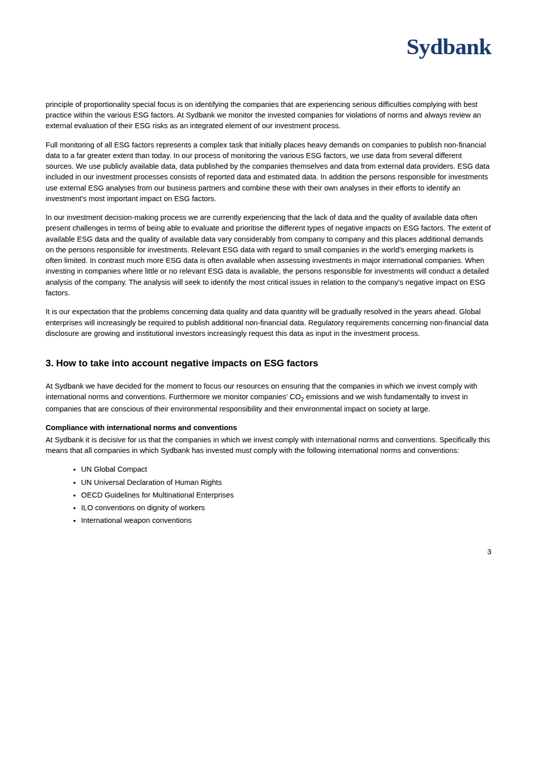Sydbank
principle of proportionality special focus is on identifying the companies that are experiencing serious difficulties complying with best practice within the various ESG factors. At Sydbank we monitor the invested companies for violations of norms and always review an external evaluation of their ESG risks as an integrated element of our investment process.
Full monitoring of all ESG factors represents a complex task that initially places heavy demands on companies to publish non-financial data to a far greater extent than today. In our process of monitoring the various ESG factors, we use data from several different sources. We use publicly available data, data published by the companies themselves and data from external data providers. ESG data included in our investment processes consists of reported data and estimated data. In addition the persons responsible for investments use external ESG analyses from our business partners and combine these with their own analyses in their efforts to identify an investment's most important impact on ESG factors.
In our investment decision-making process we are currently experiencing that the lack of data and the quality of available data often present challenges in terms of being able to evaluate and prioritise the different types of negative impacts on ESG factors. The extent of available ESG data and the quality of available data vary considerably from company to company and this places additional demands on the persons responsible for investments. Relevant ESG data with regard to small companies in the world's emerging markets is often limited. In contrast much more ESG data is often available when assessing investments in major international companies. When investing in companies where little or no relevant ESG data is available, the persons responsible for investments will conduct a detailed analysis of the company. The analysis will seek to identify the most critical issues in relation to the company's negative impact on ESG factors.
It is our expectation that the problems concerning data quality and data quantity will be gradually resolved in the years ahead. Global enterprises will increasingly be required to publish additional non-financial data. Regulatory requirements concerning non-financial data disclosure are growing and institutional investors increasingly request this data as input in the investment process.
3. How to take into account negative impacts on ESG factors
At Sydbank we have decided for the moment to focus our resources on ensuring that the companies in which we invest comply with international norms and conventions. Furthermore we monitor companies' CO2 emissions and we wish fundamentally to invest in companies that are conscious of their environmental responsibility and their environmental impact on society at large.
Compliance with international norms and conventions
At Sydbank it is decisive for us that the companies in which we invest comply with international norms and conventions. Specifically this means that all companies in which Sydbank has invested must comply with the following international norms and conventions:
UN Global Compact
UN Universal Declaration of Human Rights
OECD Guidelines for Multinational Enterprises
ILO conventions on dignity of workers
International weapon conventions
3